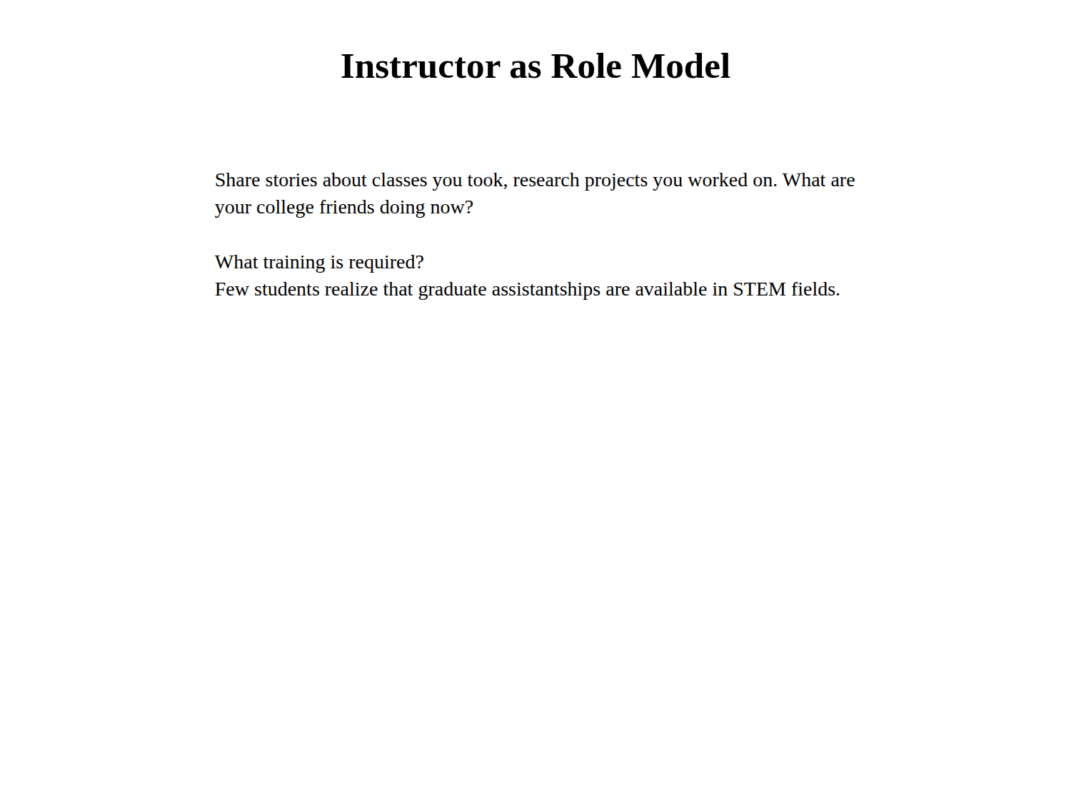Instructor as Role Model
Share stories about classes you took, research projects you worked on. What are your college friends doing now?
What training is required?
Few students realize that graduate assistantships are available in STEM fields.